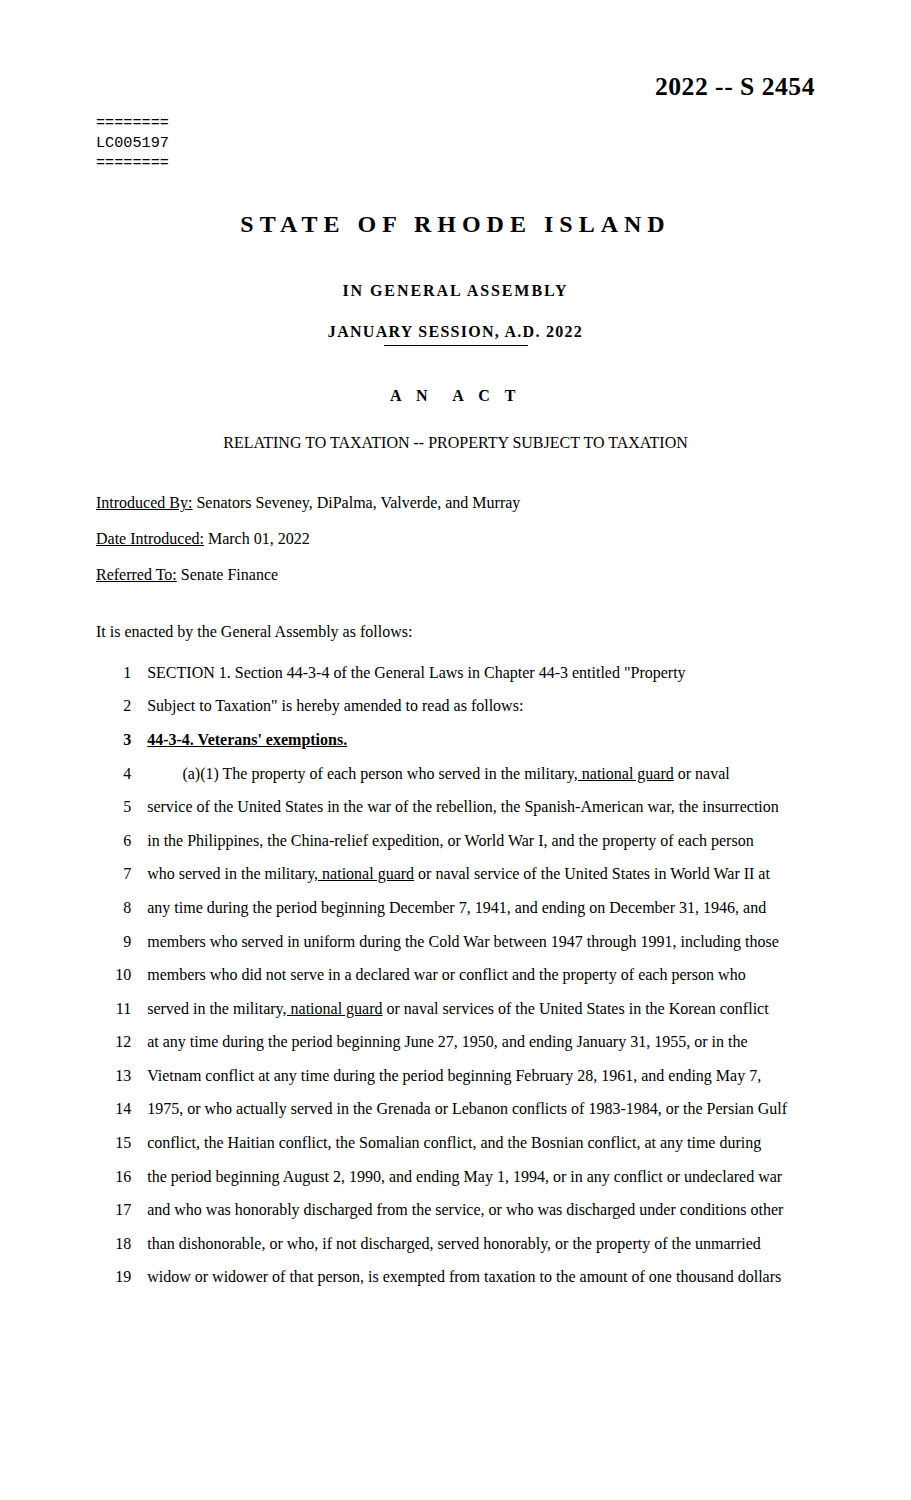2022 -- S 2454
========
LC005197
========
STATE OF RHODE ISLAND
IN GENERAL ASSEMBLY
JANUARY SESSION, A.D. 2022
A N A C T
RELATING TO TAXATION -- PROPERTY SUBJECT TO TAXATION
Introduced By: Senators Seveney, DiPalma, Valverde, and Murray
Date Introduced: March 01, 2022
Referred To: Senate Finance
It is enacted by the General Assembly as follows:
SECTION 1. Section 44-3-4 of the General Laws in Chapter 44-3 entitled "Property
Subject to Taxation" is hereby amended to read as follows:
44-3-4. Veterans' exemptions.
(a)(1) The property of each person who served in the military, national guard or naval
service of the United States in the war of the rebellion, the Spanish-American war, the insurrection
in the Philippines, the China-relief expedition, or World War I, and the property of each person
who served in the military, national guard or naval service of the United States in World War II at
any time during the period beginning December 7, 1941, and ending on December 31, 1946, and
members who served in uniform during the Cold War between 1947 through 1991, including those
members who did not serve in a declared war or conflict and the property of each person who
served in the military, national guard or naval services of the United States in the Korean conflict
at any time during the period beginning June 27, 1950, and ending January 31, 1955, or in the
Vietnam conflict at any time during the period beginning February 28, 1961, and ending May 7,
1975, or who actually served in the Grenada or Lebanon conflicts of 1983-1984, or the Persian Gulf
conflict, the Haitian conflict, the Somalian conflict, and the Bosnian conflict, at any time during
the period beginning August 2, 1990, and ending May 1, 1994, or in any conflict or undeclared war
and who was honorably discharged from the service, or who was discharged under conditions other
than dishonorable, or who, if not discharged, served honorably, or the property of the unmarried
widow or widower of that person, is exempted from taxation to the amount of one thousand dollars